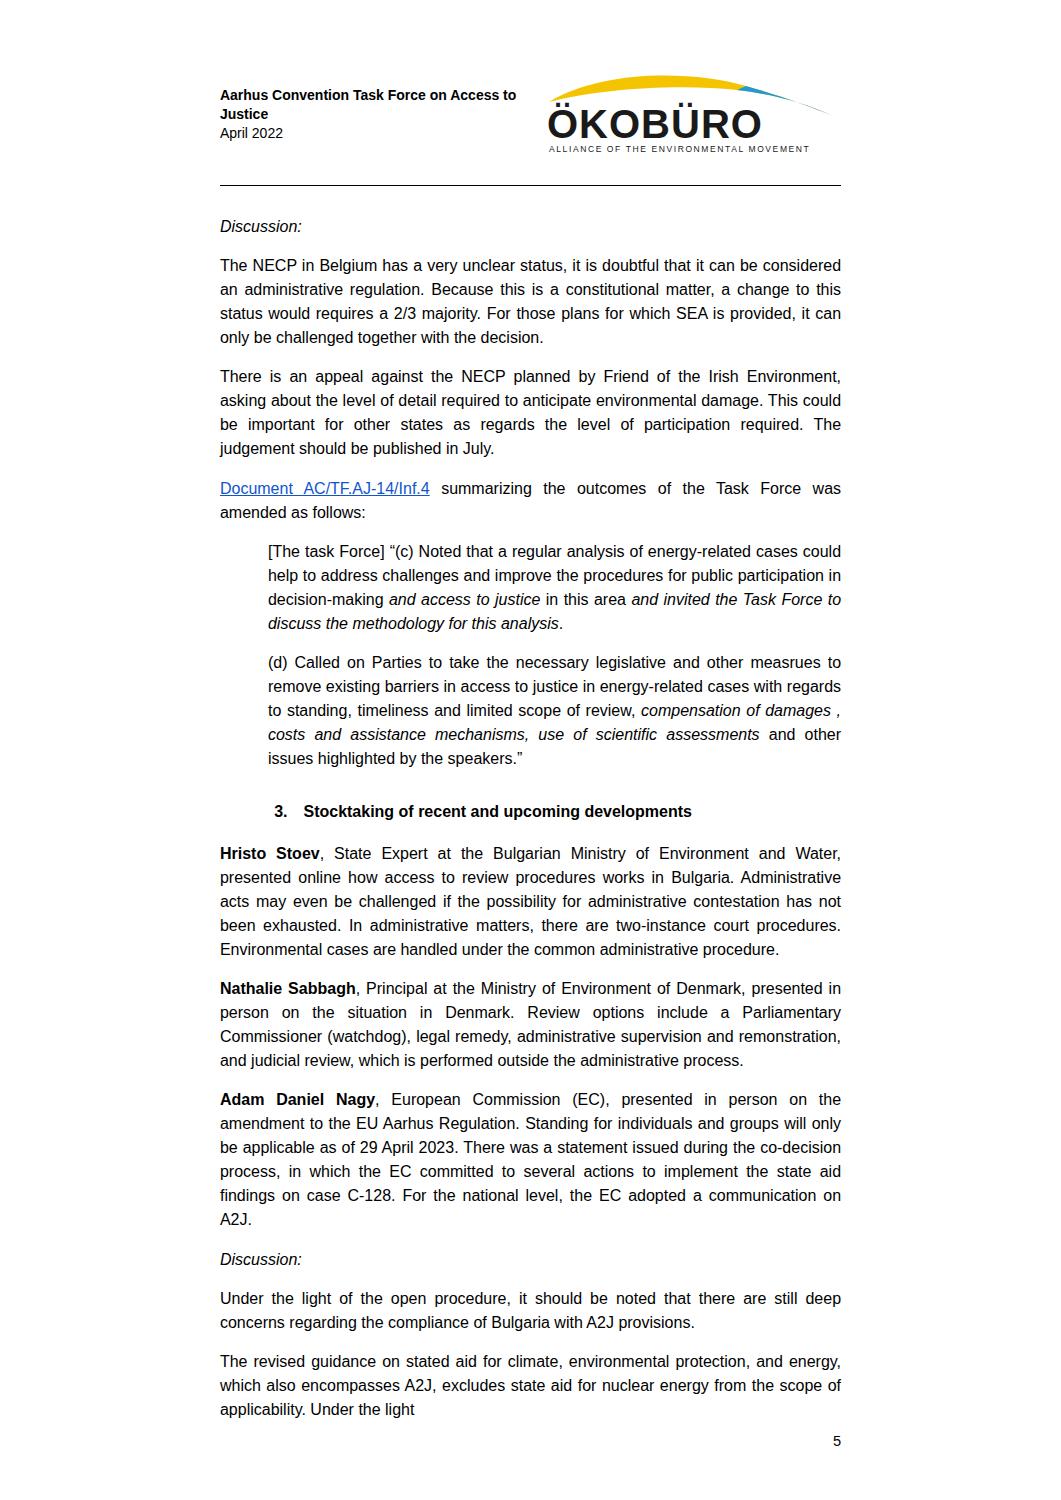Aarhus Convention Task Force on Access to Justice
April 2022
ÖKOBÜRO ALLIANCE OF THE ENVIRONMENTAL MOVEMENT
Discussion:
The NECP in Belgium has a very unclear status, it is doubtful that it can be considered an administrative regulation. Because this is a constitutional matter, a change to this status would requires a 2/3 majority. For those plans for which SEA is provided, it can only be challenged together with the decision.
There is an appeal against the NECP planned by Friend of the Irish Environment, asking about the level of detail required to anticipate environmental damage. This could be important for other states as regards the level of participation required. The judgement should be published in July.
Document AC/TF.AJ-14/Inf.4 summarizing the outcomes of the Task Force was amended as follows:
[The task Force] “(c) Noted that a regular analysis of energy-related cases could help to address challenges and improve the procedures for public participation in decision-making and access to justice in this area and invited the Task Force to discuss the methodology for this analysis.
(d) Called on Parties to take the necessary legislative and other measrues to remove existing barriers in access to justice in energy-related cases with regards to standing, timeliness and limited scope of review, compensation of damages , costs and assistance mechanisms, use of scientific assessments and other issues highlighted by the speakers.”
Stocktaking of recent and upcoming developments
Hristo Stoev, State Expert at the Bulgarian Ministry of Environment and Water, presented online how access to review procedures works in Bulgaria. Administrative acts may even be challenged if the possibility for administrative contestation has not been exhausted. In administrative matters, there are two-instance court procedures. Environmental cases are handled under the common administrative procedure.
Nathalie Sabbagh, Principal at the Ministry of Environment of Denmark, presented in person on the situation in Denmark. Review options include a Parliamentary Commissioner (watchdog), legal remedy, administrative supervision and remonstration, and judicial review, which is performed outside the administrative process.
Adam Daniel Nagy, European Commission (EC), presented in person on the amendment to the EU Aarhus Regulation. Standing for individuals and groups will only be applicable as of 29 April 2023. There was a statement issued during the co-decision process, in which the EC committed to several actions to implement the state aid findings on case C-128. For the national level, the EC adopted a communication on A2J.
Discussion:
Under the light of the open procedure, it should be noted that there are still deep concerns regarding the compliance of Bulgaria with A2J provisions.
The revised guidance on stated aid for climate, environmental protection, and energy, which also encompasses A2J, excludes state aid for nuclear energy from the scope of applicability. Under the light
5